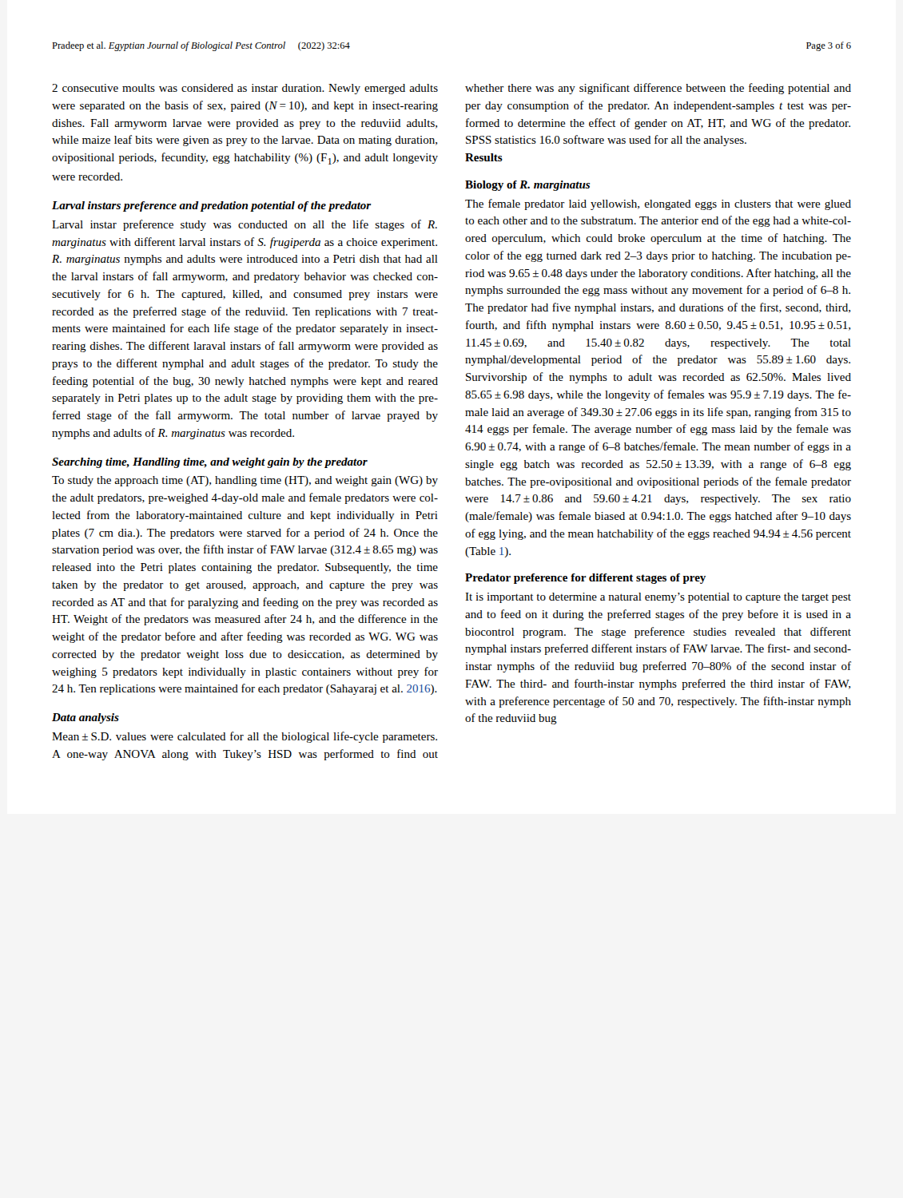Pradeep et al. Egyptian Journal of Biological Pest Control (2022) 32:64
Page 3 of 6
2 consecutive moults was considered as instar duration. Newly emerged adults were separated on the basis of sex, paired (N = 10), and kept in insect-rearing dishes. Fall armyworm larvae were provided as prey to the reduviid adults, while maize leaf bits were given as prey to the larvae. Data on mating duration, ovipositional periods, fecundity, egg hatchability (%) (F1), and adult longevity were recorded.
Larval instars preference and predation potential of the predator
Larval instar preference study was conducted on all the life stages of R. marginatus with different larval instars of S. frugiperda as a choice experiment. R. marginatus nymphs and adults were introduced into a Petri dish that had all the larval instars of fall armyworm, and predatory behavior was checked consecutively for 6 h. The captured, killed, and consumed prey instars were recorded as the preferred stage of the reduviid. Ten replications with 7 treatments were maintained for each life stage of the predator separately in insect-rearing dishes. The different laraval instars of fall armyworm were provided as prays to the different nymphal and adult stages of the predator. To study the feeding potential of the bug, 30 newly hatched nymphs were kept and reared separately in Petri plates up to the adult stage by providing them with the preferred stage of the fall armyworm. The total number of larvae prayed by nymphs and adults of R. marginatus was recorded.
Searching time, Handling time, and weight gain by the predator
To study the approach time (AT), handling time (HT), and weight gain (WG) by the adult predators, pre-weighed 4-day-old male and female predators were collected from the laboratory-maintained culture and kept individually in Petri plates (7 cm dia.). The predators were starved for a period of 24 h. Once the starvation period was over, the fifth instar of FAW larvae (312.4 ± 8.65 mg) was released into the Petri plates containing the predator. Subsequently, the time taken by the predator to get aroused, approach, and capture the prey was recorded as AT and that for paralyzing and feeding on the prey was recorded as HT. Weight of the predators was measured after 24 h, and the difference in the weight of the predator before and after feeding was recorded as WG. WG was corrected by the predator weight loss due to desiccation, as determined by weighing 5 predators kept individually in plastic containers without prey for 24 h. Ten replications were maintained for each predator (Sahayaraj et al. 2016).
Data analysis
Mean ± S.D. values were calculated for all the biological life-cycle parameters. A one-way ANOVA along with Tukey’s HSD was performed to find out whether there was any significant difference between the feeding potential and per day consumption of the predator. An independent-samples t test was performed to determine the effect of gender on AT, HT, and WG of the predator. SPSS statistics 16.0 software was used for all the analyses.
Results
Biology of R. marginatus
The female predator laid yellowish, elongated eggs in clusters that were glued to each other and to the substratum. The anterior end of the egg had a white-colored operculum, which could broke operculum at the time of hatching. The color of the egg turned dark red 2–3 days prior to hatching. The incubation period was 9.65 ± 0.48 days under the laboratory conditions. After hatching, all the nymphs surrounded the egg mass without any movement for a period of 6–8 h. The predator had five nymphal instars, and durations of the first, second, third, fourth, and fifth nymphal instars were 8.60 ± 0.50, 9.45 ± 0.51, 10.95 ± 0.51, 11.45 ± 0.69, and 15.40 ± 0.82 days, respectively. The total nymphal/developmental period of the predator was 55.89 ± 1.60 days. Survivorship of the nymphs to adult was recorded as 62.50%. Males lived 85.65 ± 6.98 days, while the longevity of females was 95.9 ± 7.19 days. The female laid an average of 349.30 ± 27.06 eggs in its life span, ranging from 315 to 414 eggs per female. The average number of egg mass laid by the female was 6.90 ± 0.74, with a range of 6–8 batches/female. The mean number of eggs in a single egg batch was recorded as 52.50 ± 13.39, with a range of 6–8 egg batches. The pre-ovipositional and ovipositional periods of the female predator were 14.7 ± 0.86 and 59.60 ± 4.21 days, respectively. The sex ratio (male/female) was female biased at 0.94:1.0. The eggs hatched after 9–10 days of egg lying, and the mean hatchability of the eggs reached 94.94 ± 4.56 percent (Table 1).
Predator preference for different stages of prey
It is important to determine a natural enemy’s potential to capture the target pest and to feed on it during the preferred stages of the prey before it is used in a biocontrol program. The stage preference studies revealed that different nymphal instars preferred different instars of FAW larvae. The first- and second-instar nymphs of the reduviid bug preferred 70–80% of the second instar of FAW. The third- and fourth-instar nymphs preferred the third instar of FAW, with a preference percentage of 50 and 70, respectively. The fifth-instar nymph of the reduviid bug